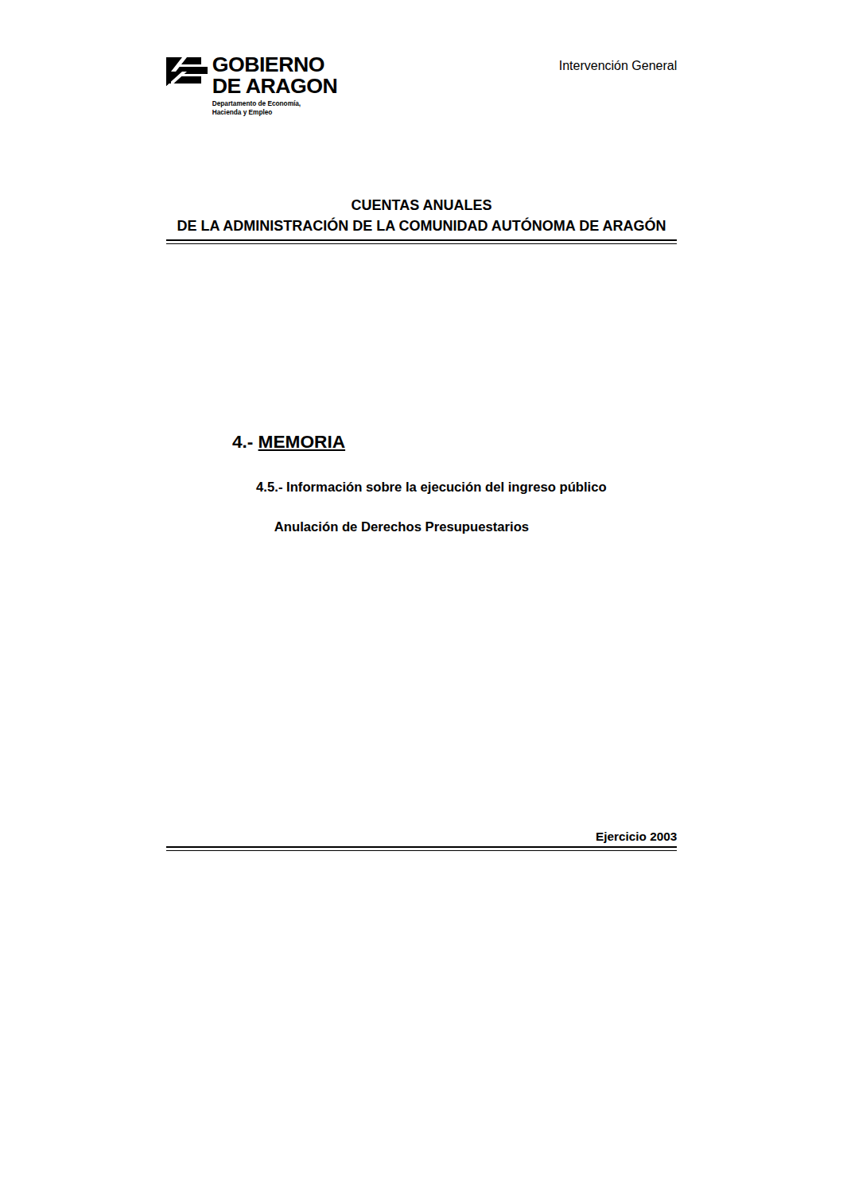GOBIERNO DE ARAGON Departamento de Economía,
Hacienda y Empleo
Intervención General
CUENTAS ANUALES
DE LA ADMINISTRACIÓN DE LA COMUNIDAD AUTÓNOMA DE ARAGÓN
4.- MEMORIA
4.5.- Información sobre la ejecución del ingreso público
Anulación de Derechos Presupuestarios
Ejercicio 2003